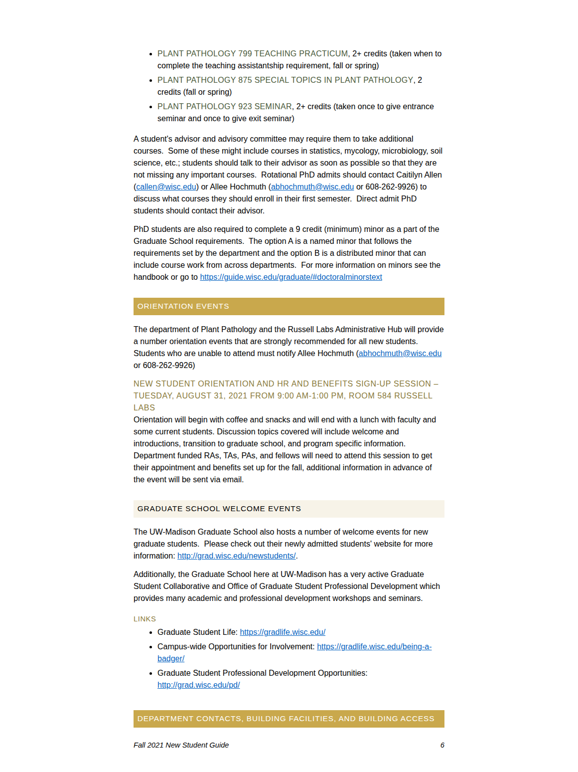PLANT PATHOLOGY 799 TEACHING PRACTICUM, 2+ credits (taken when to complete the teaching assistantship requirement, fall or spring)
PLANT PATHOLOGY 875 SPECIAL TOPICS IN PLANT PATHOLOGY, 2 credits (fall or spring)
PLANT PATHOLOGY 923 SEMINAR, 2+ credits (taken once to give entrance seminar and once to give exit seminar)
A student's advisor and advisory committee may require them to take additional courses. Some of these might include courses in statistics, mycology, microbiology, soil science, etc.; students should talk to their advisor as soon as possible so that they are not missing any important courses. Rotational PhD admits should contact Caitilyn Allen (callen@wisc.edu) or Allee Hochmuth (abhochmuth@wisc.edu or 608-262-9926) to discuss what courses they should enroll in their first semester. Direct admit PhD students should contact their advisor.
PhD students are also required to complete a 9 credit (minimum) minor as a part of the Graduate School requirements. The option A is a named minor that follows the requirements set by the department and the option B is a distributed minor that can include course work from across departments. For more information on minors see the handbook or go to https://guide.wisc.edu/graduate/#doctoralminorstext
Orientation Events
The department of Plant Pathology and the Russell Labs Administrative Hub will provide a number orientation events that are strongly recommended for all new students. Students who are unable to attend must notify Allee Hochmuth (abhochmuth@wisc.edu or 608-262-9926)
New Student Orientation and HR and Benefits Sign-up Session – Tuesday, August 31, 2021 from 9:00 am-1:00 pm, Room 584 Russell Labs
Orientation will begin with coffee and snacks and will end with a lunch with faculty and some current students. Discussion topics covered will include welcome and introductions, transition to graduate school, and program specific information. Department funded RAs, TAs, PAs, and fellows will need to attend this session to get their appointment and benefits set up for the fall, additional information in advance of the event will be sent via email.
Graduate School Welcome Events
The UW-Madison Graduate School also hosts a number of welcome events for new graduate students. Please check out their newly admitted students' website for more information: http://grad.wisc.edu/newstudents/.
Additionally, the Graduate School here at UW-Madison has a very active Graduate Student Collaborative and Office of Graduate Student Professional Development which provides many academic and professional development workshops and seminars.
Links
Graduate Student Life: https://gradlife.wisc.edu/
Campus-wide Opportunities for Involvement: https://gradlife.wisc.edu/being-a-badger/
Graduate Student Professional Development Opportunities: http://grad.wisc.edu/pd/
Department Contacts, Building Facilities, and Building Access
Fall 2021 New Student Guide 6